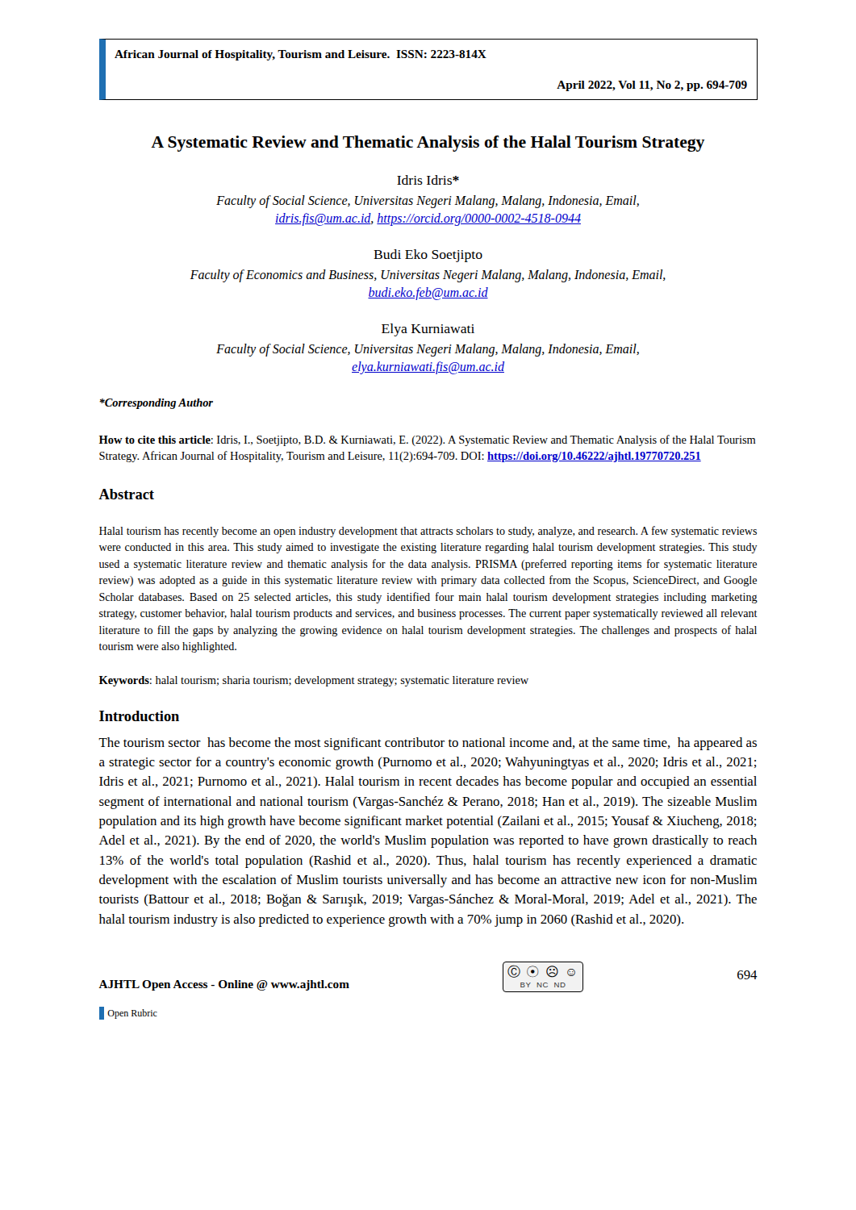African Journal of Hospitality, Tourism and Leisure. ISSN: 2223-814X
April 2022, Vol 11, No 2, pp. 694-709
A Systematic Review and Thematic Analysis of the Halal Tourism Strategy
Idris Idris*
Faculty of Social Science, Universitas Negeri Malang, Malang, Indonesia, Email,
idris.fis@um.ac.id, https://orcid.org/0000-0002-4518-0944
Budi Eko Soetjipto
Faculty of Economics and Business, Universitas Negeri Malang, Malang, Indonesia, Email,
budi.eko.feb@um.ac.id
Elya Kurniawati
Faculty of Social Science, Universitas Negeri Malang, Malang, Indonesia, Email,
elya.kurniawati.fis@um.ac.id
*Corresponding Author
How to cite this article: Idris, I., Soetjipto, B.D. & Kurniawati, E. (2022). A Systematic Review and Thematic Analysis of the Halal Tourism Strategy. African Journal of Hospitality, Tourism and Leisure, 11(2):694-709. DOI: https://doi.org/10.46222/ajhtl.19770720.251
Abstract
Halal tourism has recently become an open industry development that attracts scholars to study, analyze, and research. A few systematic reviews were conducted in this area. This study aimed to investigate the existing literature regarding halal tourism development strategies. This study used a systematic literature review and thematic analysis for the data analysis. PRISMA (preferred reporting items for systematic literature review) was adopted as a guide in this systematic literature review with primary data collected from the Scopus, ScienceDirect, and Google Scholar databases. Based on 25 selected articles, this study identified four main halal tourism development strategies including marketing strategy, customer behavior, halal tourism products and services, and business processes. The current paper systematically reviewed all relevant literature to fill the gaps by analyzing the growing evidence on halal tourism development strategies. The challenges and prospects of halal tourism were also highlighted.
Keywords: halal tourism; sharia tourism; development strategy; systematic literature review
Introduction
The tourism sector has become the most significant contributor to national income and, at the same time, ha appeared as a strategic sector for a country's economic growth (Purnomo et al., 2020; Wahyuningtyas et al., 2020; Idris et al., 2021; Idris et al., 2021; Purnomo et al., 2021). Halal tourism in recent decades has become popular and occupied an essential segment of international and national tourism (Vargas-Sanchéz & Perano, 2018; Han et al., 2019). The sizeable Muslim population and its high growth have become significant market potential (Zailani et al., 2015; Yousaf & Xiucheng, 2018; Adel et al., 2021). By the end of 2020, the world's Muslim population was reported to have grown drastically to reach 13% of the world's total population (Rashid et al., 2020). Thus, halal tourism has recently experienced a dramatic development with the escalation of Muslim tourists universally and has become an attractive new icon for non-Muslim tourists (Battour et al., 2018; Boğan & Sarıışık, 2019; Vargas-Sánchez & Moral-Moral, 2019; Adel et al., 2021). The halal tourism industry is also predicted to experience growth with a 70% jump in 2060 (Rashid et al., 2020).
AJHTL Open Access - Online @ www.ajhtl.com
Ⓒ ☉ ☹ ☺
BY NC ND
694
Open Rubric